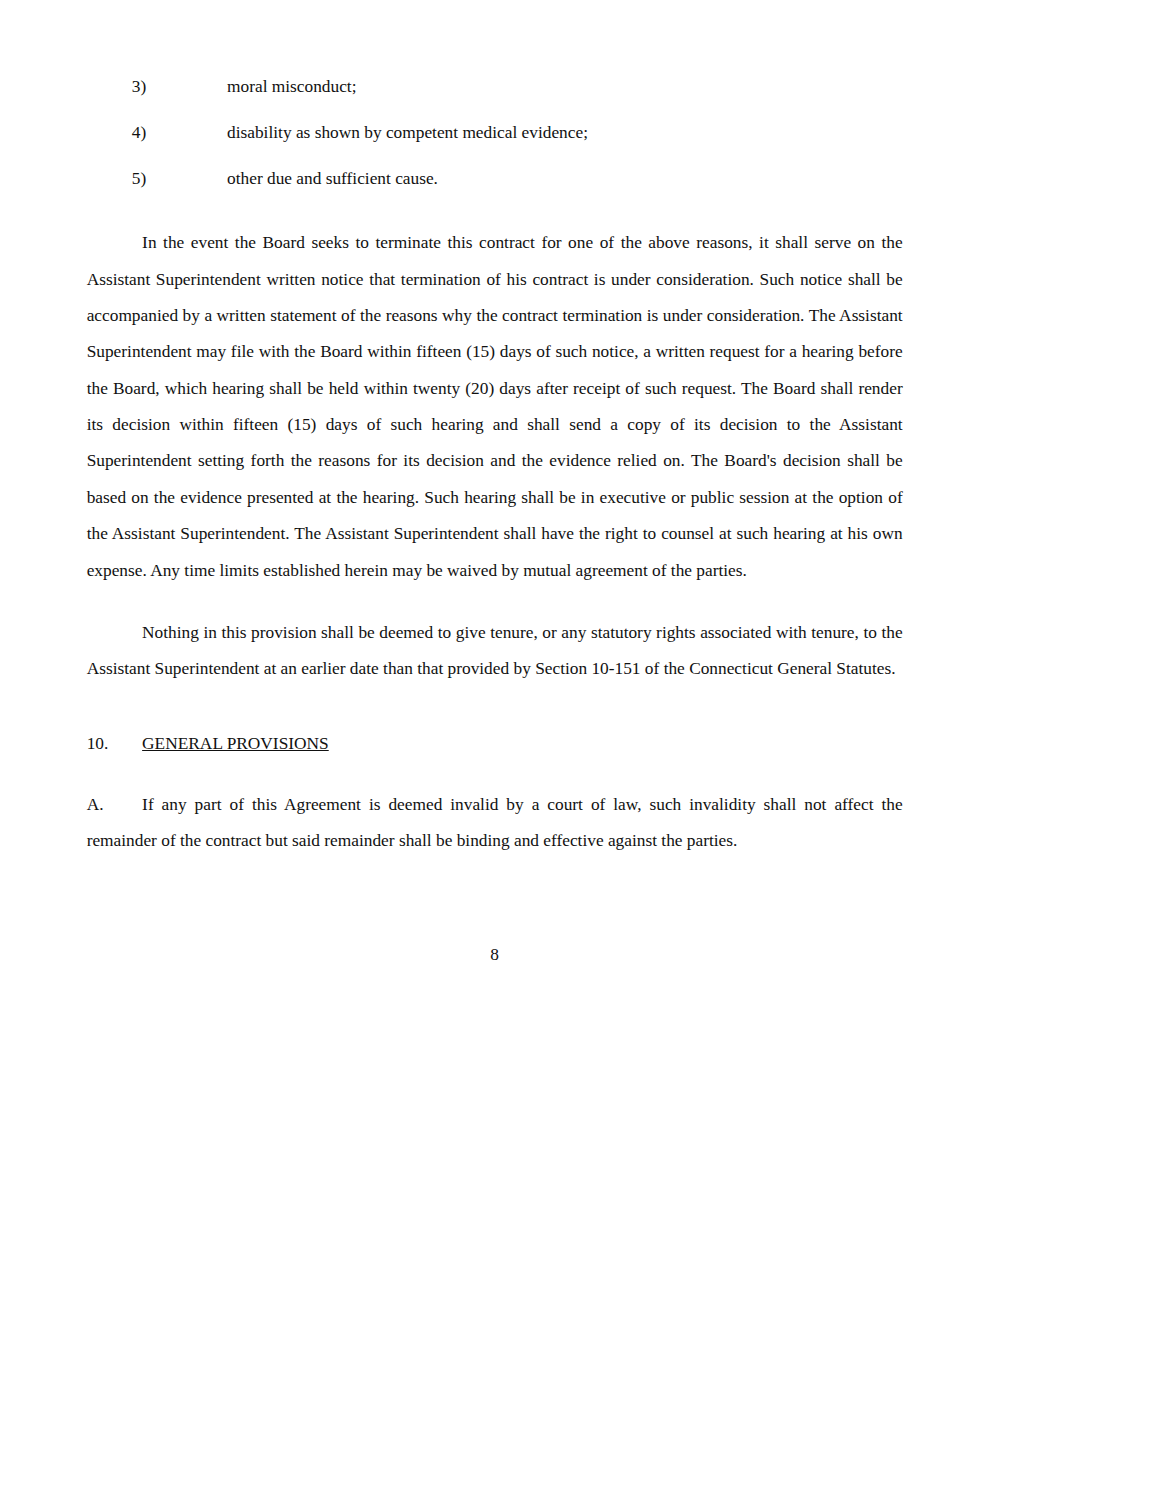3) moral misconduct;
4) disability as shown by competent medical evidence;
5) other due and sufficient cause.
In the event the Board seeks to terminate this contract for one of the above reasons, it shall serve on the Assistant Superintendent written notice that termination of his contract is under consideration. Such notice shall be accompanied by a written statement of the reasons why the contract termination is under consideration. The Assistant Superintendent may file with the Board within fifteen (15) days of such notice, a written request for a hearing before the Board, which hearing shall be held within twenty (20) days after receipt of such request. The Board shall render its decision within fifteen (15) days of such hearing and shall send a copy of its decision to the Assistant Superintendent setting forth the reasons for its decision and the evidence relied on. The Board's decision shall be based on the evidence presented at the hearing. Such hearing shall be in executive or public session at the option of the Assistant Superintendent. The Assistant Superintendent shall have the right to counsel at such hearing at his own expense. Any time limits established herein may be waived by mutual agreement of the parties.
Nothing in this provision shall be deemed to give tenure, or any statutory rights associated with tenure, to the Assistant Superintendent at an earlier date than that provided by Section 10-151 of the Connecticut General Statutes.
10. GENERAL PROVISIONS
A. If any part of this Agreement is deemed invalid by a court of law, such invalidity shall not affect the remainder of the contract but said remainder shall be binding and effective against the parties.
8